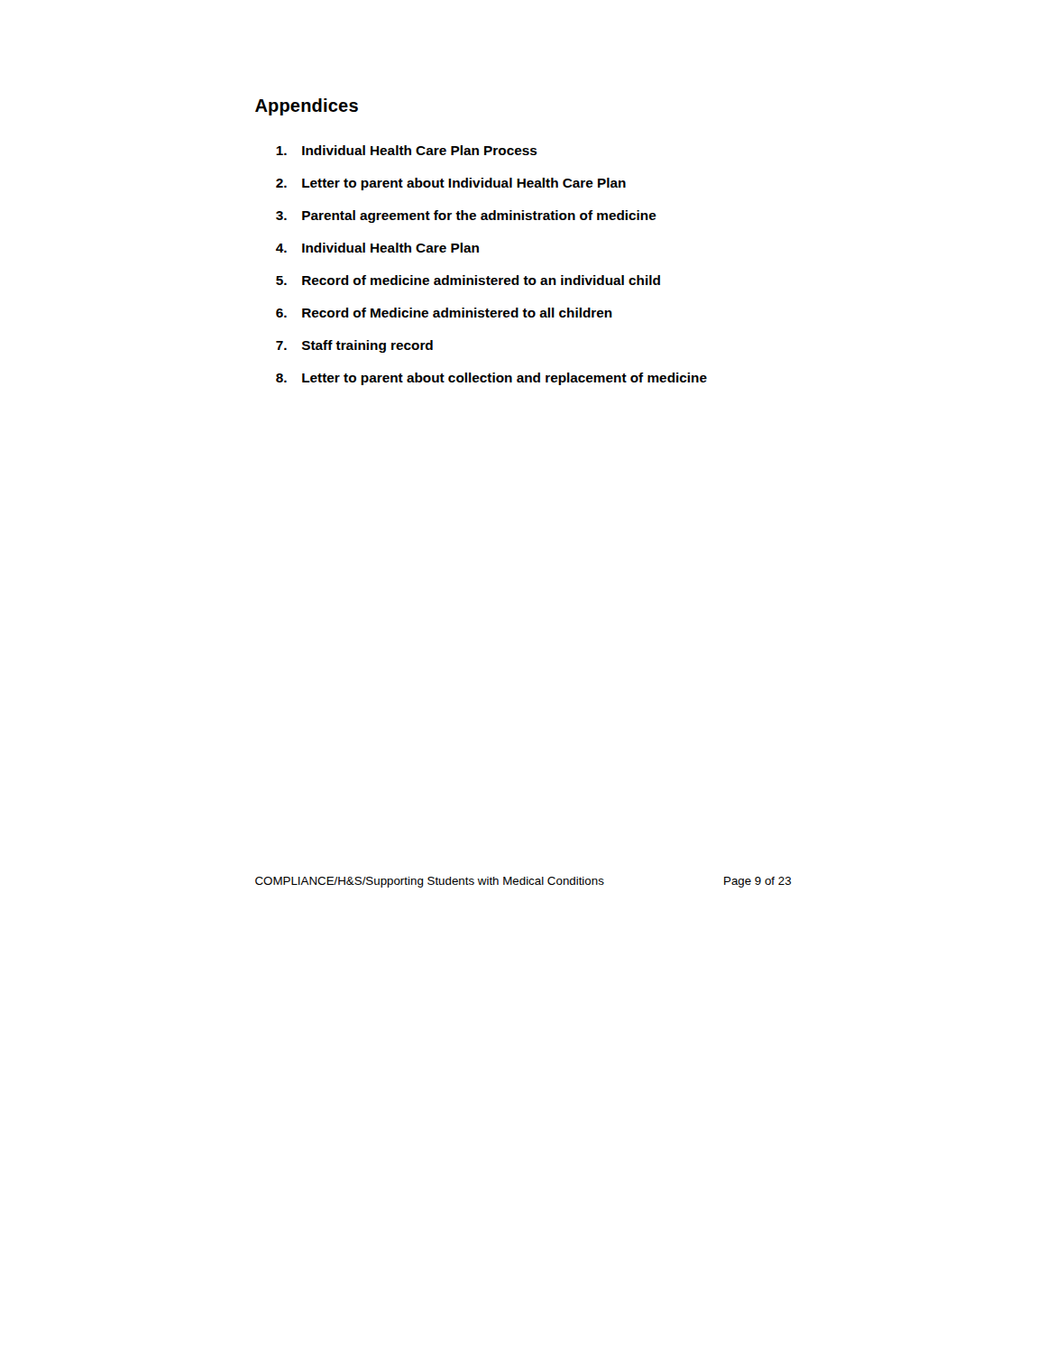Appendices
Individual Health Care Plan Process
Letter to parent about Individual Health Care Plan
Parental agreement for the administration of medicine
Individual Health Care Plan
Record of medicine administered to an individual child
Record of Medicine administered to all children
Staff training record
Letter to parent about collection and replacement of medicine
COMPLIANCE/H&S/Supporting Students with Medical Conditions
Page 9 of 23